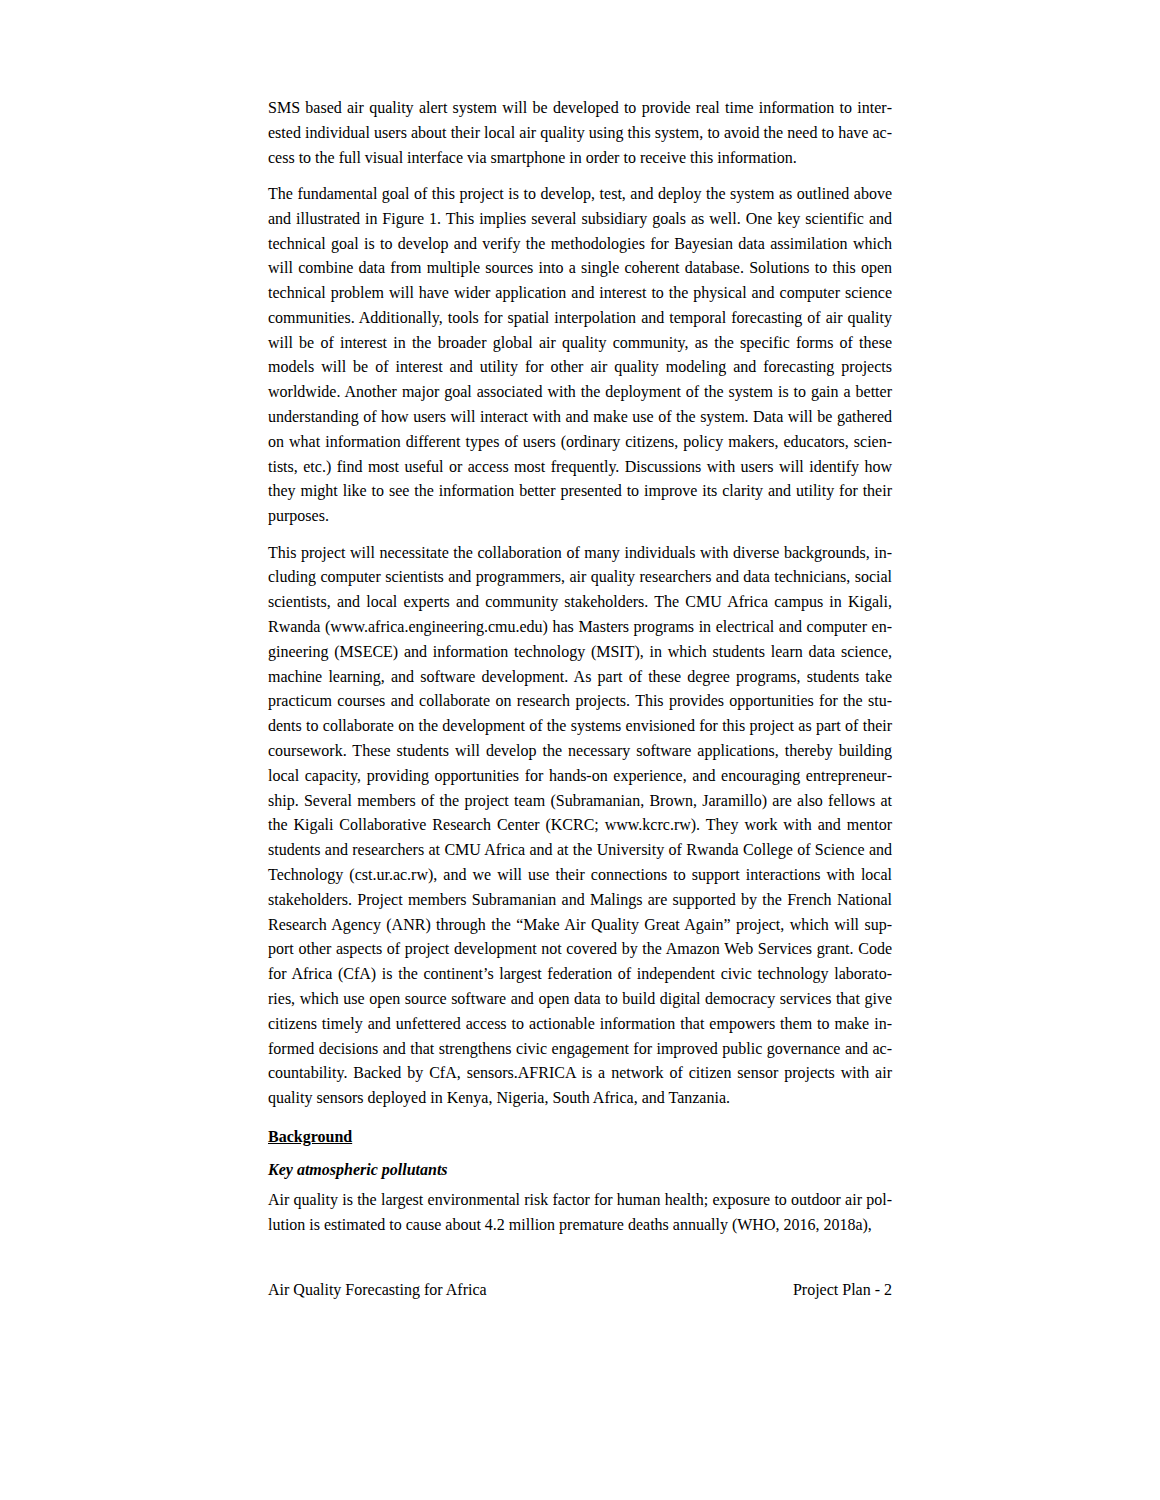SMS based air quality alert system will be developed to provide real time information to interested individual users about their local air quality using this system, to avoid the need to have access to the full visual interface via smartphone in order to receive this information.
The fundamental goal of this project is to develop, test, and deploy the system as outlined above and illustrated in Figure 1. This implies several subsidiary goals as well. One key scientific and technical goal is to develop and verify the methodologies for Bayesian data assimilation which will combine data from multiple sources into a single coherent database. Solutions to this open technical problem will have wider application and interest to the physical and computer science communities. Additionally, tools for spatial interpolation and temporal forecasting of air quality will be of interest in the broader global air quality community, as the specific forms of these models will be of interest and utility for other air quality modeling and forecasting projects worldwide. Another major goal associated with the deployment of the system is to gain a better understanding of how users will interact with and make use of the system. Data will be gathered on what information different types of users (ordinary citizens, policy makers, educators, scientists, etc.) find most useful or access most frequently. Discussions with users will identify how they might like to see the information better presented to improve its clarity and utility for their purposes.
This project will necessitate the collaboration of many individuals with diverse backgrounds, including computer scientists and programmers, air quality researchers and data technicians, social scientists, and local experts and community stakeholders. The CMU Africa campus in Kigali, Rwanda (www.africa.engineering.cmu.edu) has Masters programs in electrical and computer engineering (MSECE) and information technology (MSIT), in which students learn data science, machine learning, and software development. As part of these degree programs, students take practicum courses and collaborate on research projects. This provides opportunities for the students to collaborate on the development of the systems envisioned for this project as part of their coursework. These students will develop the necessary software applications, thereby building local capacity, providing opportunities for hands-on experience, and encouraging entrepreneurship. Several members of the project team (Subramanian, Brown, Jaramillo) are also fellows at the Kigali Collaborative Research Center (KCRC; www.kcrc.rw). They work with and mentor students and researchers at CMU Africa and at the University of Rwanda College of Science and Technology (cst.ur.ac.rw), and we will use their connections to support interactions with local stakeholders. Project members Subramanian and Malings are supported by the French National Research Agency (ANR) through the “Make Air Quality Great Again” project, which will support other aspects of project development not covered by the Amazon Web Services grant. Code for Africa (CfA) is the continent’s largest federation of independent civic technology laboratories, which use open source software and open data to build digital democracy services that give citizens timely and unfettered access to actionable information that empowers them to make informed decisions and that strengthens civic engagement for improved public governance and accountability. Backed by CfA, sensors.AFRICA is a network of citizen sensor projects with air quality sensors deployed in Kenya, Nigeria, South Africa, and Tanzania.
Background
Key atmospheric pollutants
Air quality is the largest environmental risk factor for human health; exposure to outdoor air pollution is estimated to cause about 4.2 million premature deaths annually (WHO, 2016, 2018a),
Air Quality Forecasting for Africa
Project Plan - 2